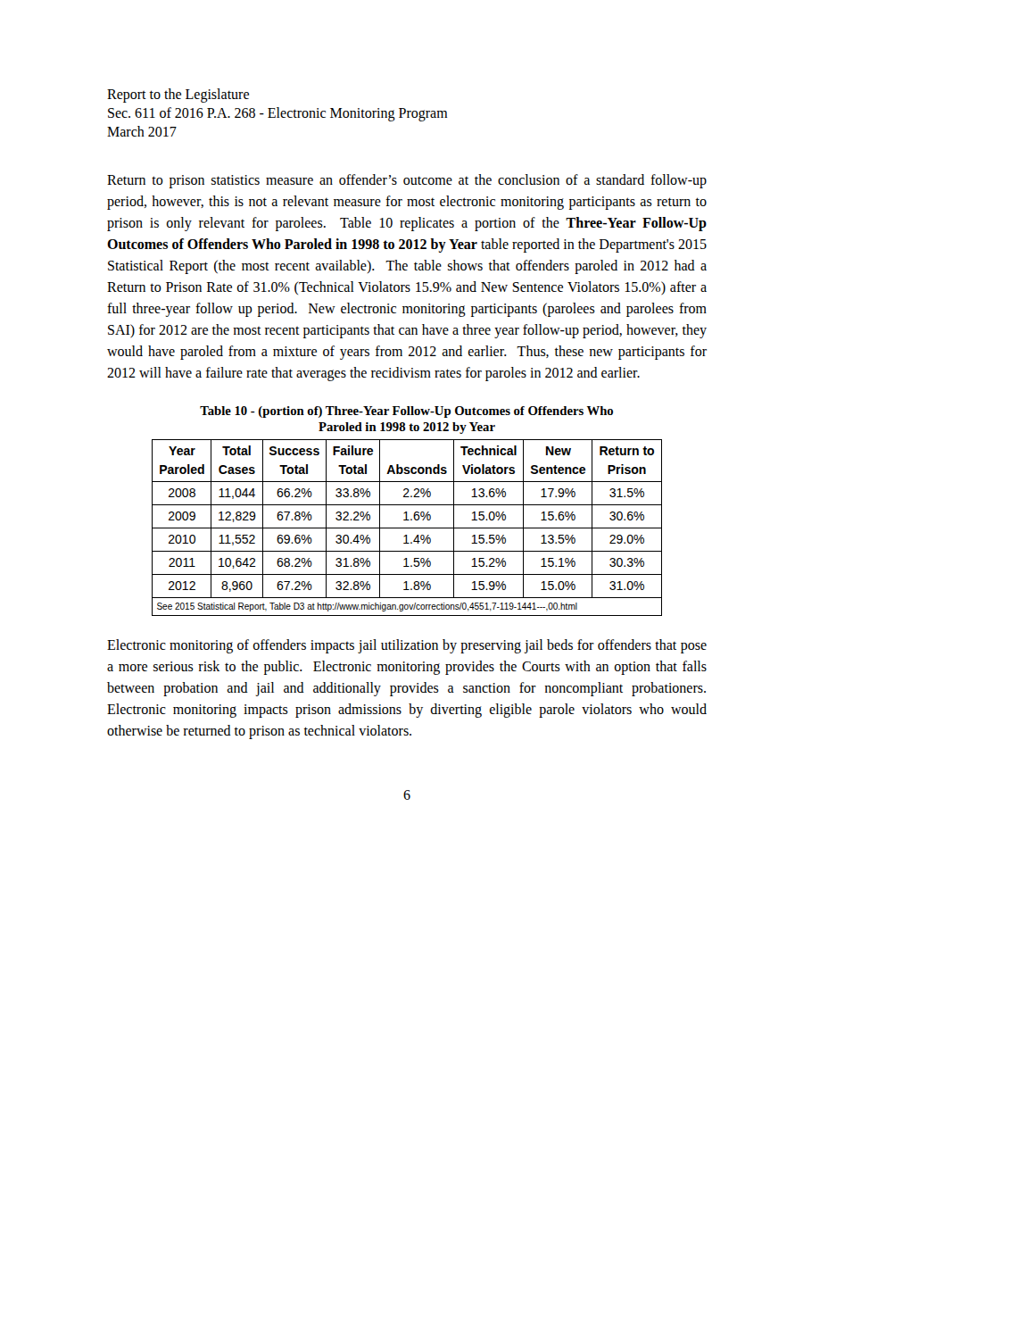Report to the Legislature
Sec. 611 of 2016 P.A. 268 - Electronic Monitoring Program
March 2017
Return to prison statistics measure an offender’s outcome at the conclusion of a standard follow-up period, however, this is not a relevant measure for most electronic monitoring participants as return to prison is only relevant for parolees. Table 10 replicates a portion of the Three-Year Follow-Up Outcomes of Offenders Who Paroled in 1998 to 2012 by Year table reported in the Department's 2015 Statistical Report (the most recent available). The table shows that offenders paroled in 2012 had a Return to Prison Rate of 31.0% (Technical Violators 15.9% and New Sentence Violators 15.0%) after a full three-year follow up period. New electronic monitoring participants (parolees and parolees from SAI) for 2012 are the most recent participants that can have a three year follow-up period, however, they would have paroled from a mixture of years from 2012 and earlier. Thus, these new participants for 2012 will have a failure rate that averages the recidivism rates for paroles in 2012 and earlier.
Table 10 - (portion of) Three-Year Follow-Up Outcomes of Offenders Who
Paroled in 1998 to 2012 by Year
| Year Paroled | Total Cases | Success Total | Failure Total | Absconds | Technical Violators | New Sentence | Return to Prison |
| --- | --- | --- | --- | --- | --- | --- | --- |
| 2008 | 11,044 | 66.2% | 33.8% | 2.2% | 13.6% | 17.9% | 31.5% |
| 2009 | 12,829 | 67.8% | 32.2% | 1.6% | 15.0% | 15.6% | 30.6% |
| 2010 | 11,552 | 69.6% | 30.4% | 1.4% | 15.5% | 13.5% | 29.0% |
| 2011 | 10,642 | 68.2% | 31.8% | 1.5% | 15.2% | 15.1% | 30.3% |
| 2012 | 8,960 | 67.2% | 32.8% | 1.8% | 15.9% | 15.0% | 31.0% |
| See 2015 Statistical Report, Table D3 at http://www.michigan.gov/corrections/0,4551,7-119-1441---,00.html |
Electronic monitoring of offenders impacts jail utilization by preserving jail beds for offenders that pose a more serious risk to the public. Electronic monitoring provides the Courts with an option that falls between probation and jail and additionally provides a sanction for noncompliant probationers. Electronic monitoring impacts prison admissions by diverting eligible parole violators who would otherwise be returned to prison as technical violators.
6